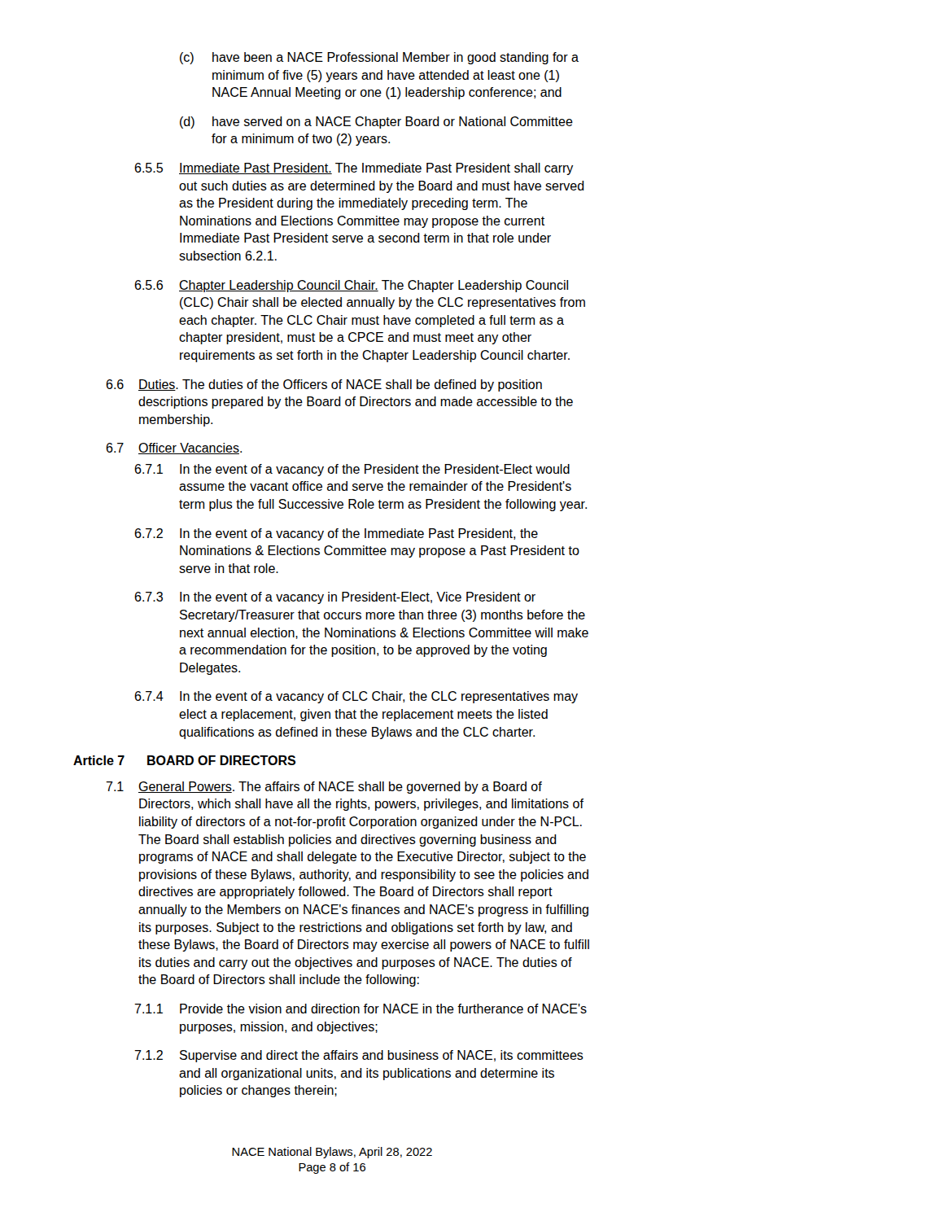(c)
have been a NACE Professional Member in good standing for a minimum of five (5) years and have attended at least one (1) NACE Annual Meeting or one (1) leadership conference; and
(d)
have served on a NACE Chapter Board or National Committee for a minimum of two (2) years.
6.5.5
Immediate Past President. The Immediate Past President shall carry out such duties as are determined by the Board and must have served as the President during the immediately preceding term. The Nominations and Elections Committee may propose the current Immediate Past President serve a second term in that role under subsection 6.2.1.
6.5.6
Chapter Leadership Council Chair. The Chapter Leadership Council (CLC) Chair shall be elected annually by the CLC representatives from each chapter. The CLC Chair must have completed a full term as a chapter president, must be a CPCE and must meet any other requirements as set forth in the Chapter Leadership Council charter.
6.6
Duties. The duties of the Officers of NACE shall be defined by position descriptions prepared by the Board of Directors and made accessible to the membership.
6.7
Officer Vacancies.
6.7.1
In the event of a vacancy of the President the President-Elect would assume the vacant office and serve the remainder of the President's term plus the full Successive Role term as President the following year.
6.7.2
In the event of a vacancy of the Immediate Past President, the Nominations & Elections Committee may propose a Past President to serve in that role.
6.7.3
In the event of a vacancy in President-Elect, Vice President or Secretary/Treasurer that occurs more than three (3) months before the next annual election, the Nominations & Elections Committee will make a recommendation for the position, to be approved by the voting Delegates.
6.7.4
In the event of a vacancy of CLC Chair, the CLC representatives may elect a replacement, given that the replacement meets the listed qualifications as defined in these Bylaws and the CLC charter.
Article 7
BOARD OF DIRECTORS
7.1
General Powers. The affairs of NACE shall be governed by a Board of Directors, which shall have all the rights, powers, privileges, and limitations of liability of directors of a not-for-profit Corporation organized under the N-PCL. The Board shall establish policies and directives governing business and programs of NACE and shall delegate to the Executive Director, subject to the provisions of these Bylaws, authority, and responsibility to see the policies and directives are appropriately followed. The Board of Directors shall report annually to the Members on NACE's finances and NACE's progress in fulfilling its purposes. Subject to the restrictions and obligations set forth by law, and these Bylaws, the Board of Directors may exercise all powers of NACE to fulfill its duties and carry out the objectives and purposes of NACE. The duties of the Board of Directors shall include the following:
7.1.1
Provide the vision and direction for NACE in the furtherance of NACE's purposes, mission, and objectives;
7.1.2
Supervise and direct the affairs and business of NACE, its committees and all organizational units, and its publications and determine its policies or changes therein;
NACE National Bylaws, April 28, 2022
Page 8 of 16